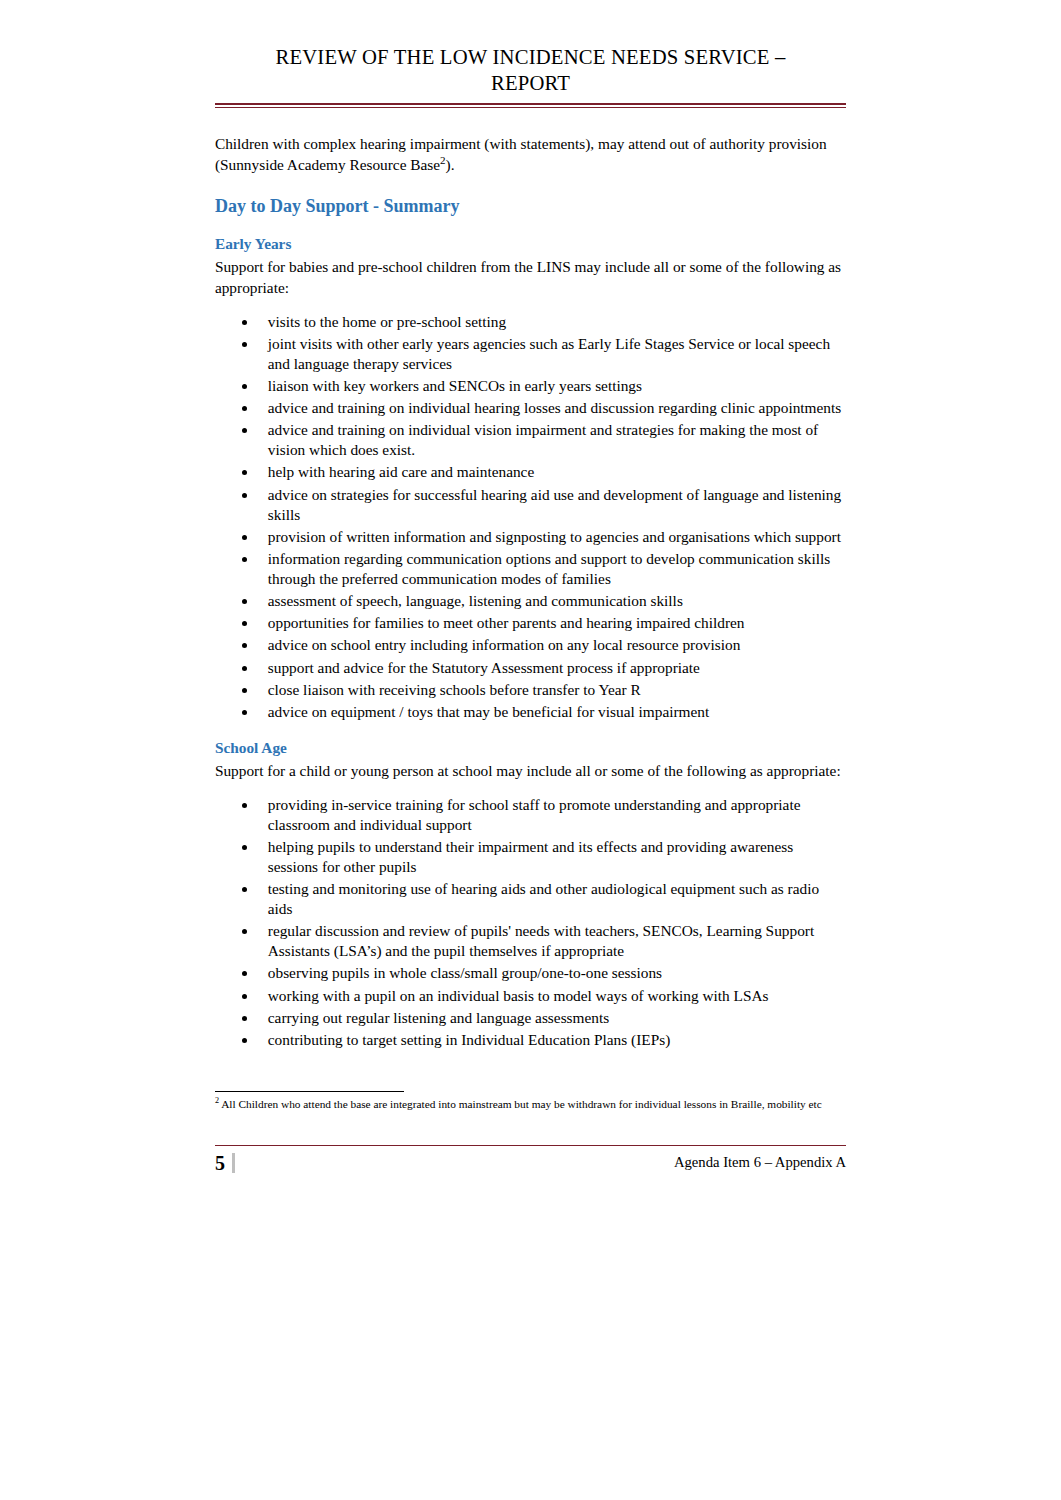REVIEW OF THE LOW INCIDENCE NEEDS SERVICE – REPORT
Children with complex hearing impairment (with statements), may attend out of authority provision (Sunnyside Academy Resource Base2).
Day to Day Support - Summary
Early Years
Support for babies and pre-school children from the LINS may include all or some of the following as appropriate:
visits to the home or pre-school setting
joint visits with other early years agencies such as Early Life Stages Service or local speech and language therapy services
liaison with key workers and SENCOs in early years settings
advice and training on individual hearing losses and discussion regarding clinic appointments
advice and training on individual vision impairment and strategies for making the most of vision which does exist.
help with hearing aid care and maintenance
advice on strategies for successful hearing aid use and development of language and listening skills
provision of written information and signposting to agencies and organisations which support
information regarding communication options and support to develop communication skills through the preferred communication modes of families
assessment of speech, language, listening and communication skills
opportunities for families to meet other parents and hearing impaired children
advice on school entry including information on any local resource provision
support and advice for the Statutory Assessment process if appropriate
close liaison with receiving schools before transfer to Year R
advice on equipment / toys that may be beneficial for visual impairment
School Age
Support for a child or young person at school may include all or some of the following as appropriate:
providing in-service training for school staff to promote understanding and appropriate classroom and individual support
helping pupils to understand their impairment and its effects and providing awareness sessions for other pupils
testing and monitoring use of hearing aids and other audiological equipment such as radio aids
regular discussion and review of pupils' needs with teachers, SENCOs, Learning Support Assistants (LSA’s) and the pupil themselves if appropriate
observing pupils in whole class/small group/one-to-one sessions
working with a pupil on an individual basis to model ways of working with LSAs
carrying out regular listening and language assessments
contributing to target setting in Individual Education Plans (IEPs)
2 All Children who attend the base are integrated into mainstream but may be withdrawn for individual lessons in Braille, mobility etc
5 Agenda Item 6 – Appendix A